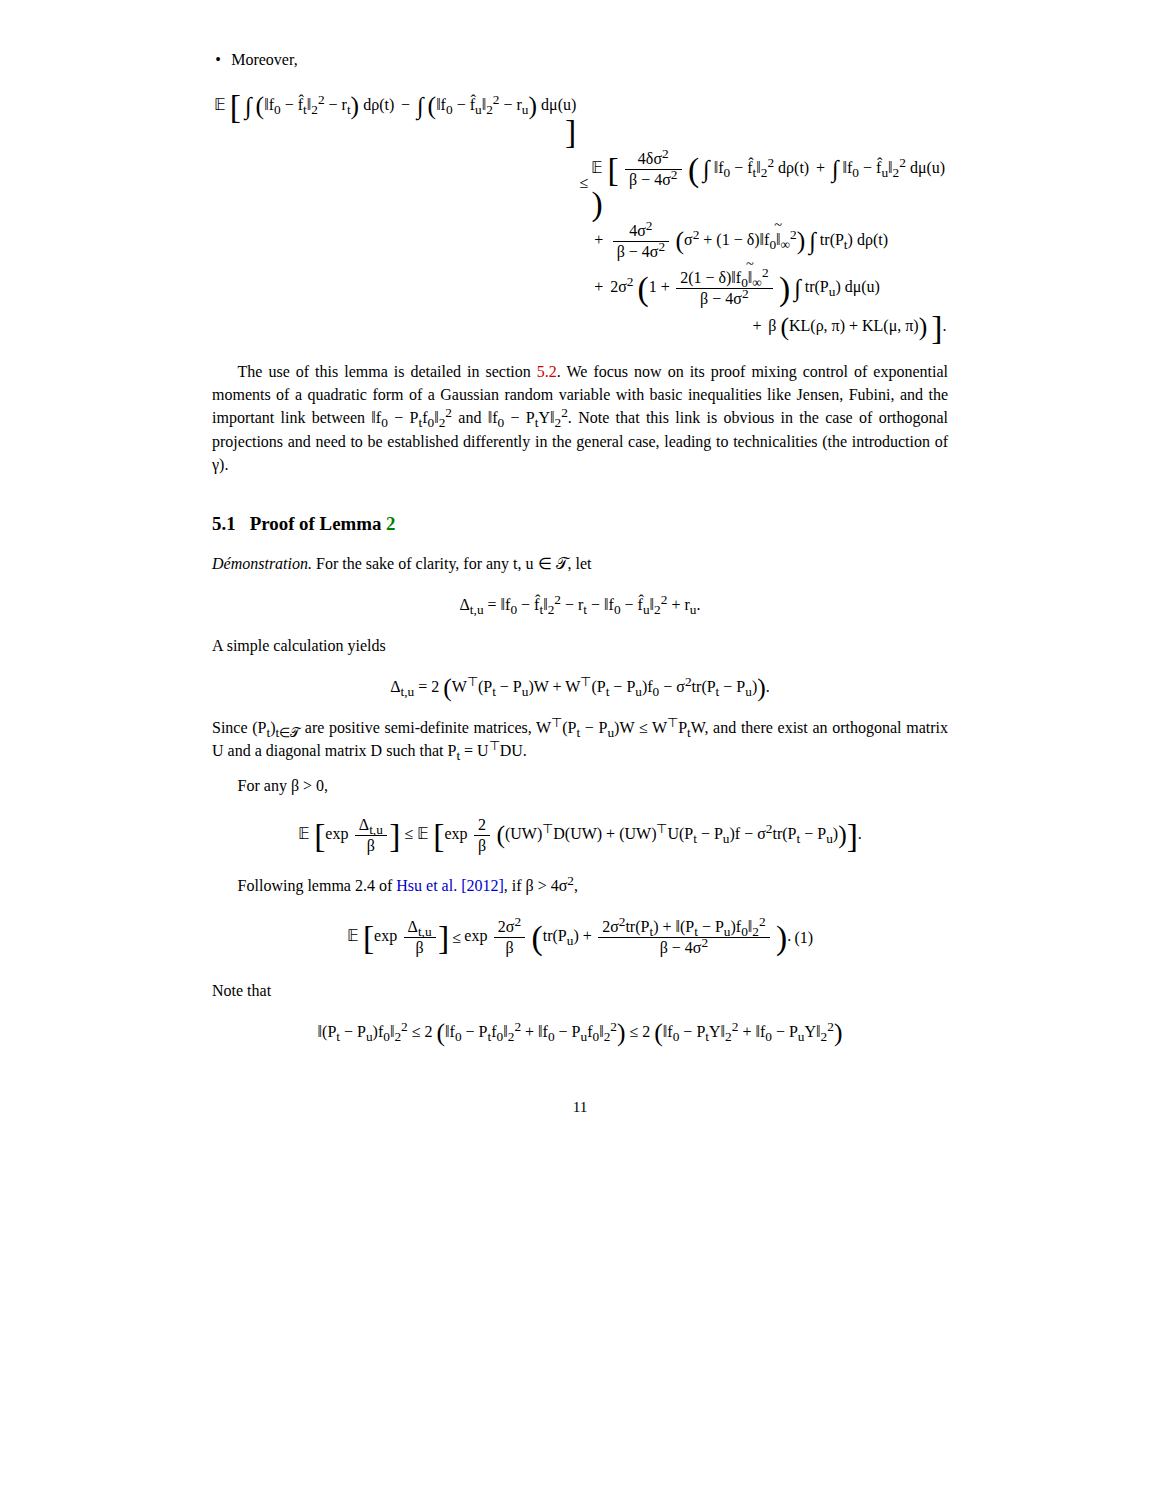Moreover,
𝔼 [ ∫ (‖f0 − f̂t‖22 − rt) dρ(t) − ∫ (‖f0 − f̂u‖22 − ru) dμ(u) ]
≤ 𝔼 [ 4δσ2 β − 4σ2 ( ∫ ‖f0 − f̂t‖22 dρ(t) + ∫ ‖f0 − f̂u‖22 dμ(u) )
+ 4σ2 β − 4σ2 (σ2 + (1 − δ)~‖f0‖∞2) ∫ tr(Pt) dρ(t)
+ 2σ2 (1 + 2(1 − δ)~‖f0‖∞2 β − 4σ2 ) ∫ tr(Pu) dμ(u)
+ β (KL(ρ, π) + KL(μ, π)) ].
The use of this lemma is detailed in section 5.2. We focus now on its proof mixing control of exponential moments of a quadratic form of a Gaussian random variable with basic inequalities like Jensen, Fubini, and the important link between ‖f0 − Ptf0‖22 and ‖f0 − PtY‖22. Note that this link is obvious in the case of orthogonal projections and need to be established differently in the general case, leading to technicalities (the introduction of γ).
5.1 Proof of Lemma 2
Démonstration. For the sake of clarity, for any t, u ∈ 𝒯, let
Δt,u = ‖f0 − f̂t‖22 − rt − ‖f0 − f̂u‖22 + ru.
A simple calculation yields
Δt,u = 2 (W⊤(Pt − Pu)W + W⊤(Pt − Pu)f0 − σ2tr(Pt − Pu)).
Since (Pt)t∈𝒯 are positive semi-definite matrices, W⊤(Pt − Pu)W ≤ W⊤PtW, and there exist an orthogonal matrix U and a diagonal matrix D such that Pt = U⊤DU.
For any β > 0,
𝔼 [exp Δt,u β] ≤ 𝔼 [exp 2 β ((UW)⊤D(UW) + (UW)⊤U(Pt − Pu)f − σ2tr(Pt − Pu))].
Following lemma 2.4 of Hsu et al. [2012], if β > 4σ2,
𝔼 [exp Δt,u β] ≤ exp 2σ2 β (tr(Pu) + 2σ2tr(Pt) + ‖(Pt − Pu)f0‖22 β − 4σ2 ). (1)
Note that
‖(Pt − Pu)f0‖22 ≤ 2 (‖f0 − Ptf0‖22 + ‖f0 − Puf0‖22) ≤ 2 (‖f0 − PtY‖22 + ‖f0 − PuY‖22)
11